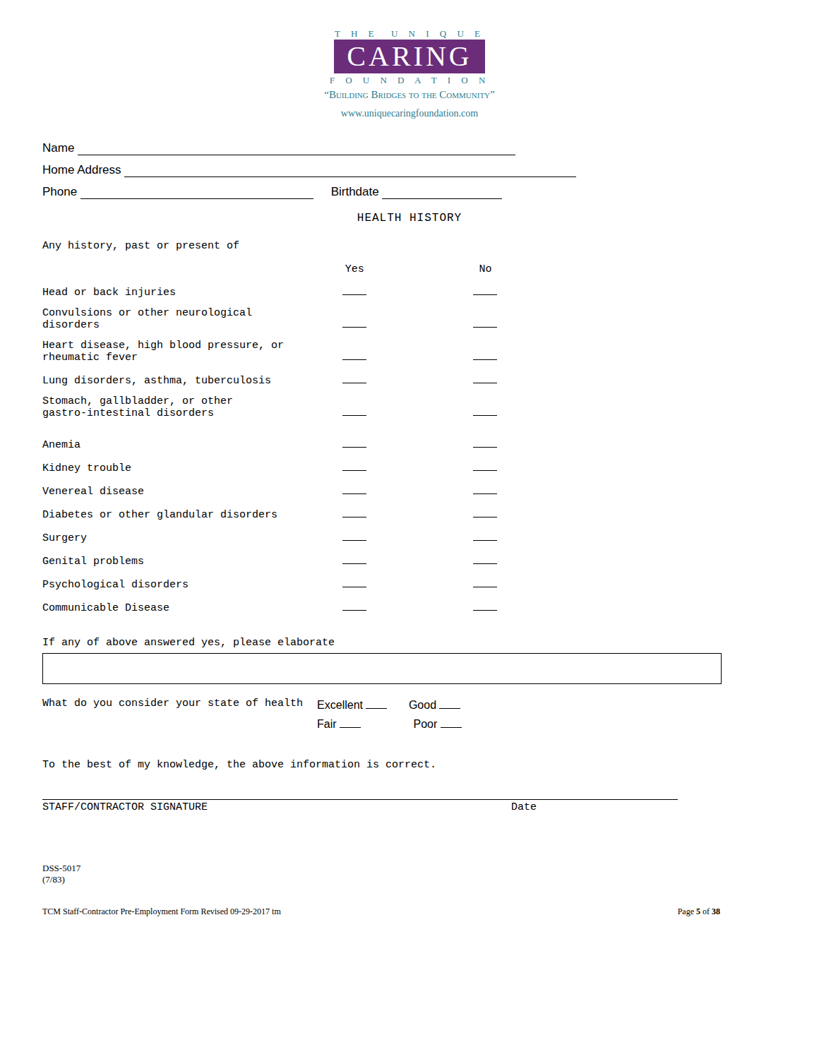T H E U N I Q U E
CARING
F O U N D A T I O N
“Building Bridges to the Community”
www.uniquecaringfoundation.com
Name
Home Address
Phone Birthdate
HEALTH HISTORY
Any history, past or present of
| | Yes | No |
| --- | --- | --- |
| Head or back injuries | | |
| Convulsions or other neurological disorders | | |
| Heart disease, high blood pressure, or rheumatic fever | | |
| Lung disorders, asthma, tuberculosis | | |
| Stomach, gallbladder, or other gastro-intestinal disorders | | |
| Anemia | | |
| Kidney trouble | | |
| Venereal disease | | |
| Diabetes or other glandular disorders | | |
| Surgery | | |
| Genital problems | | |
| Psychological disorders | | |
| Communicable Disease | | |
If any of above answered yes, please elaborate
What do you consider your state of health
Excellent Good
Fair Poor
To the best of my knowledge, the above information is correct.
STAFF/CONTRACTOR SIGNATURE Date
DSS-5017
(7/83)
TCM Staff-Contractor Pre-Employment Form Revised 09-29-2017 tm Page 5 of 38